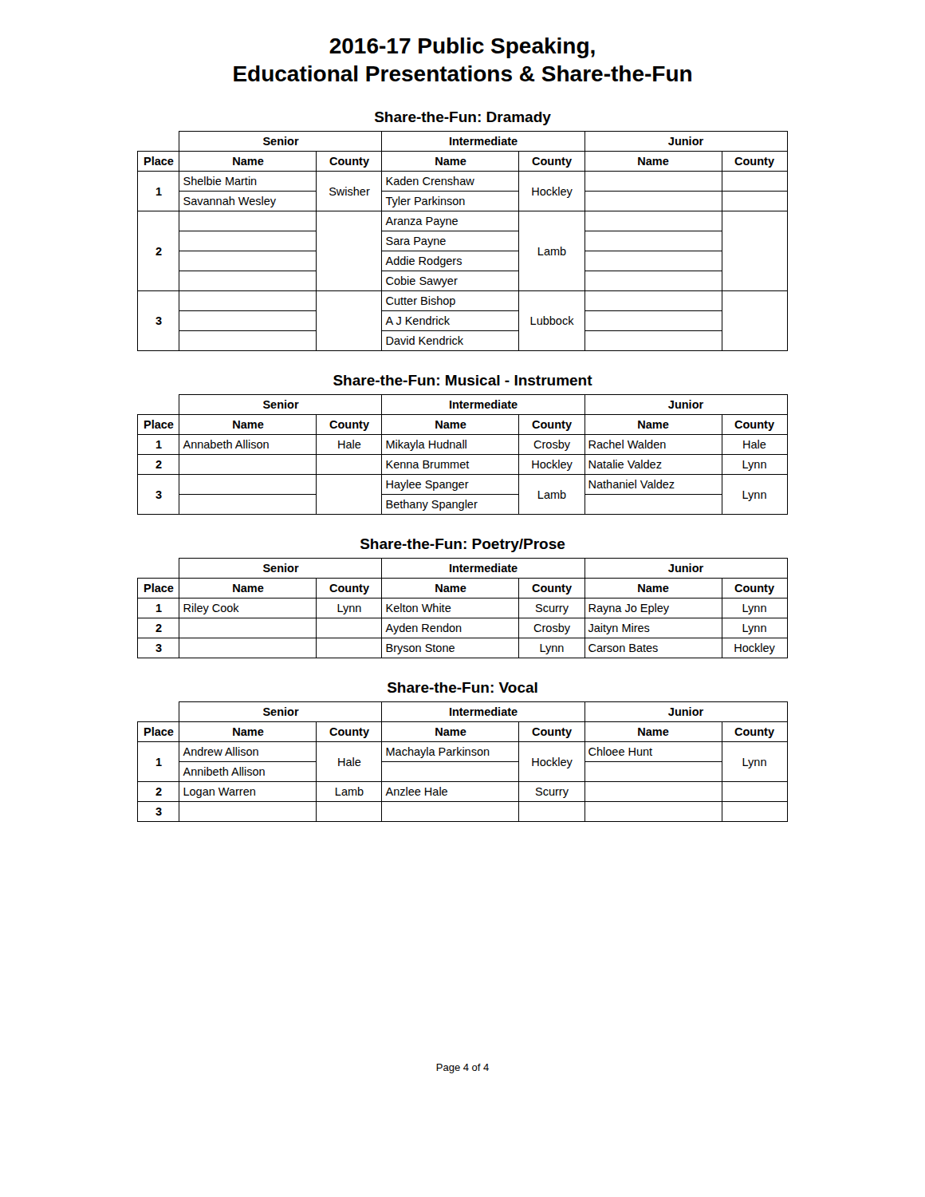2016-17 Public Speaking,
Educational Presentations & Share-the-Fun
Share-the-Fun: Dramady
| | Senior | Intermediate | Junior |
| Place | Name | County | Name | County | Name | County |
| 1 | Shelbie Martin | Swisher | Kaden Crenshaw | Hockley | | |
| Savannah Wesley | Tyler Parkinson | | |
| 2 | | | Aranza Payne | Lamb | | |
| | Sara Payne | |
| | Addie Rodgers | |
| | Cobie Sawyer | |
| 3 | | | Cutter Bishop | Lubbock | | |
| | A J Kendrick | |
| | David Kendrick | |
Share-the-Fun: Musical - Instrument
| | Senior | Intermediate | Junior |
| Place | Name | County | Name | County | Name | County |
| 1 | Annabeth Allison | Hale | Mikayla Hudnall | Crosby | Rachel Walden | Hale |
| 2 | | | Kenna Brummet | Hockley | Natalie Valdez | Lynn |
| 3 | | | Haylee Spanger | Lamb | Nathaniel Valdez | Lynn |
| | Bethany Spangler | |
Share-the-Fun: Poetry/Prose
| | Senior | Intermediate | Junior |
| Place | Name | County | Name | County | Name | County |
| 1 | Riley Cook | Lynn | Kelton White | Scurry | Rayna Jo Epley | Lynn |
| 2 | | | Ayden Rendon | Crosby | Jaityn Mires | Lynn |
| 3 | | | Bryson Stone | Lynn | Carson Bates | Hockley |
Share-the-Fun: Vocal
| | Senior | Intermediate | Junior |
| Place | Name | County | Name | County | Name | County |
| 1 | Andrew Allison | Hale | Machayla Parkinson | Hockley | Chloee Hunt | Lynn |
| Annibeth Allison | | |
| 2 | Logan Warren | Lamb | Anzlee Hale | Scurry | | |
| 3 | | | | | | |
Page 4 of 4